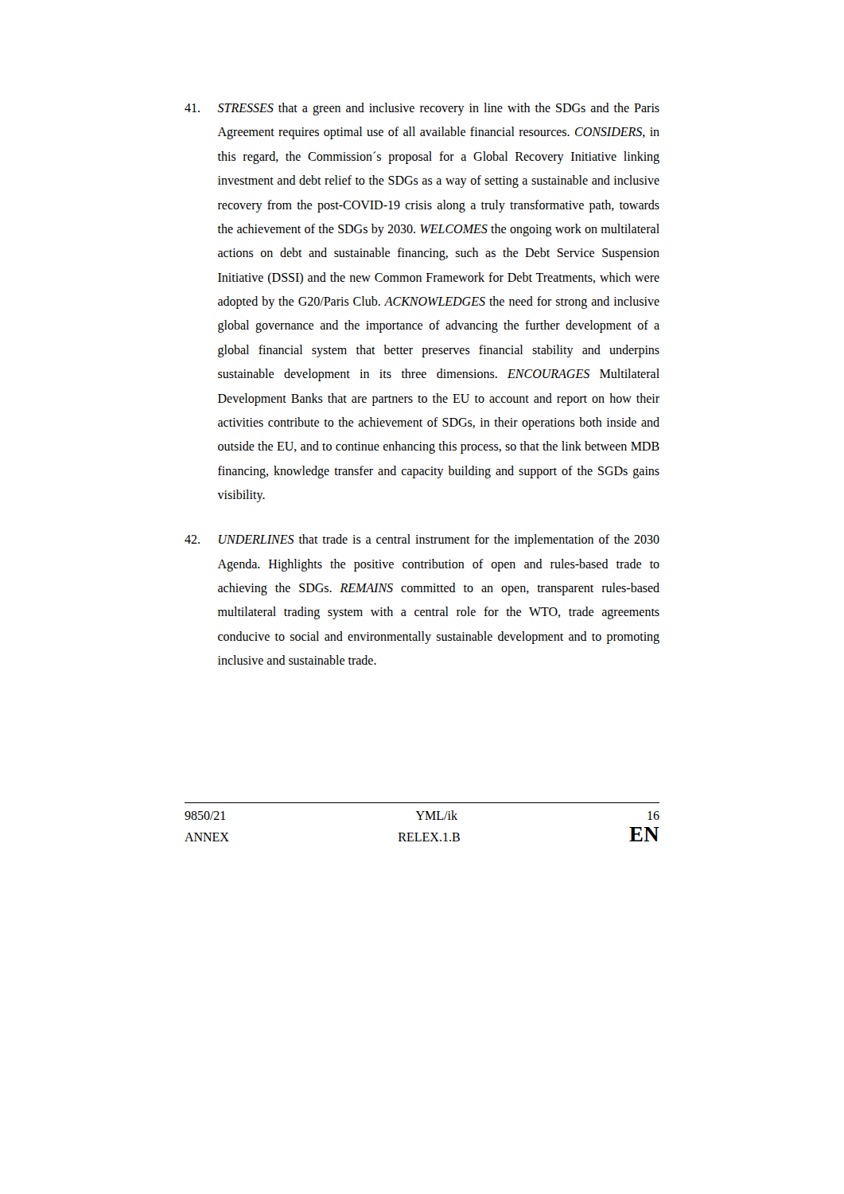41. STRESSES that a green and inclusive recovery in line with the SDGs and the Paris Agreement requires optimal use of all available financial resources. CONSIDERS, in this regard, the Commission´s proposal for a Global Recovery Initiative linking investment and debt relief to the SDGs as a way of setting a sustainable and inclusive recovery from the post-COVID-19 crisis along a truly transformative path, towards the achievement of the SDGs by 2030. WELCOMES the ongoing work on multilateral actions on debt and sustainable financing, such as the Debt Service Suspension Initiative (DSSI) and the new Common Framework for Debt Treatments, which were adopted by the G20/Paris Club. ACKNOWLEDGES the need for strong and inclusive global governance and the importance of advancing the further development of a global financial system that better preserves financial stability and underpins sustainable development in its three dimensions. ENCOURAGES Multilateral Development Banks that are partners to the EU to account and report on how their activities contribute to the achievement of SDGs, in their operations both inside and outside the EU, and to continue enhancing this process, so that the link between MDB financing, knowledge transfer and capacity building and support of the SGDs gains visibility.
42. UNDERLINES that trade is a central instrument for the implementation of the 2030 Agenda. Highlights the positive contribution of open and rules-based trade to achieving the SDGs. REMAINS committed to an open, transparent rules-based multilateral trading system with a central role for the WTO, trade agreements conducive to social and environmentally sustainable development and to promoting inclusive and sustainable trade.
9850/21
YML/ik
16
ANNEX
RELEX.1.B
EN